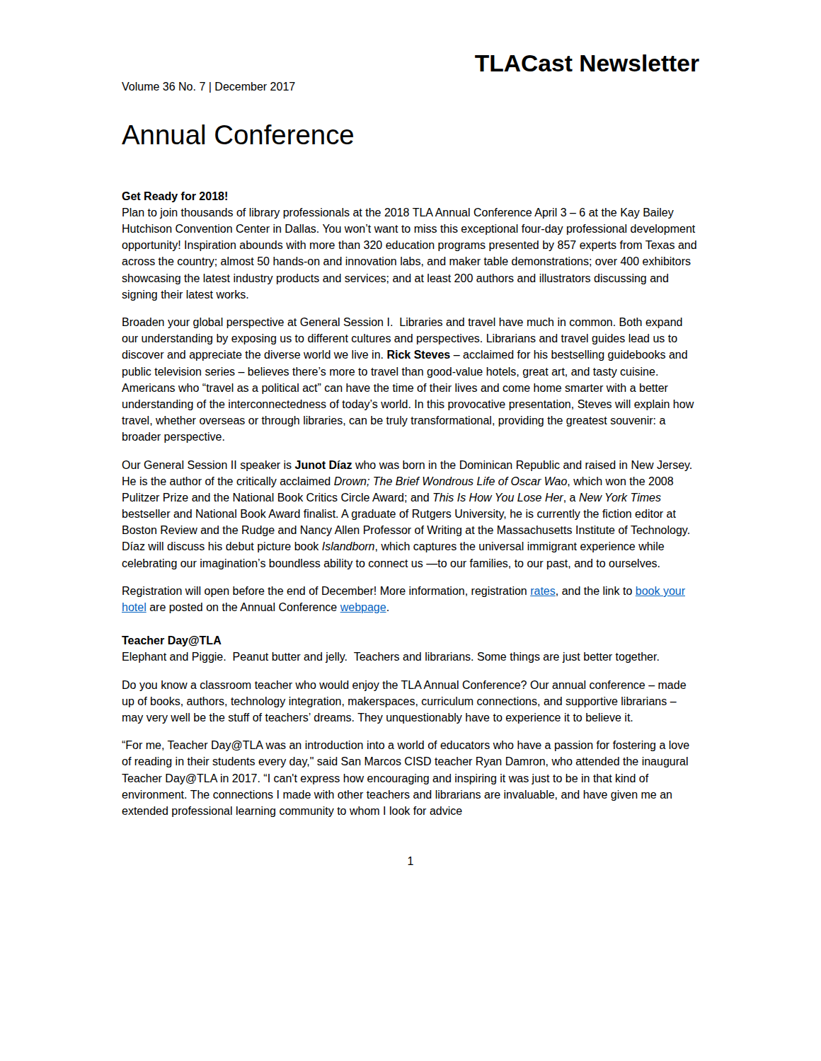TLACast Newsletter
Volume 36 No. 7 | December 2017
Annual Conference
Get Ready for 2018!
Plan to join thousands of library professionals at the 2018 TLA Annual Conference April 3 – 6 at the Kay Bailey Hutchison Convention Center in Dallas. You won’t want to miss this exceptional four-day professional development opportunity! Inspiration abounds with more than 320 education programs presented by 857 experts from Texas and across the country; almost 50 hands-on and innovation labs, and maker table demonstrations; over 400 exhibitors showcasing the latest industry products and services; and at least 200 authors and illustrators discussing and signing their latest works.
Broaden your global perspective at General Session I. Libraries and travel have much in common. Both expand our understanding by exposing us to different cultures and perspectives. Librarians and travel guides lead us to discover and appreciate the diverse world we live in. Rick Steves – acclaimed for his bestselling guidebooks and public television series – believes there’s more to travel than good-value hotels, great art, and tasty cuisine. Americans who “travel as a political act” can have the time of their lives and come home smarter with a better understanding of the interconnectedness of today’s world. In this provocative presentation, Steves will explain how travel, whether overseas or through libraries, can be truly transformational, providing the greatest souvenir: a broader perspective.
Our General Session II speaker is Junot Díaz who was born in the Dominican Republic and raised in New Jersey. He is the author of the critically acclaimed Drown; The Brief Wondrous Life of Oscar Wao, which won the 2008 Pulitzer Prize and the National Book Critics Circle Award; and This Is How You Lose Her, a New York Times bestseller and National Book Award finalist. A graduate of Rutgers University, he is currently the fiction editor at Boston Review and the Rudge and Nancy Allen Professor of Writing at the Massachusetts Institute of Technology. Díaz will discuss his debut picture book Islandborn, which captures the universal immigrant experience while celebrating our imagination’s boundless ability to connect us —to our families, to our past, and to ourselves.
Registration will open before the end of December! More information, registration rates, and the link to book your hotel are posted on the Annual Conference webpage.
Teacher Day@TLA
Elephant and Piggie. Peanut butter and jelly. Teachers and librarians. Some things are just better together.
Do you know a classroom teacher who would enjoy the TLA Annual Conference? Our annual conference – made up of books, authors, technology integration, makerspaces, curriculum connections, and supportive librarians – may very well be the stuff of teachers’ dreams. They unquestionably have to experience it to believe it.
“For me, Teacher Day@TLA was an introduction into a world of educators who have a passion for fostering a love of reading in their students every day," said San Marcos CISD teacher Ryan Damron, who attended the inaugural Teacher Day@TLA in 2017. “I can't express how encouraging and inspiring it was just to be in that kind of environment. The connections I made with other teachers and librarians are invaluable, and have given me an extended professional learning community to whom I look for advice
1